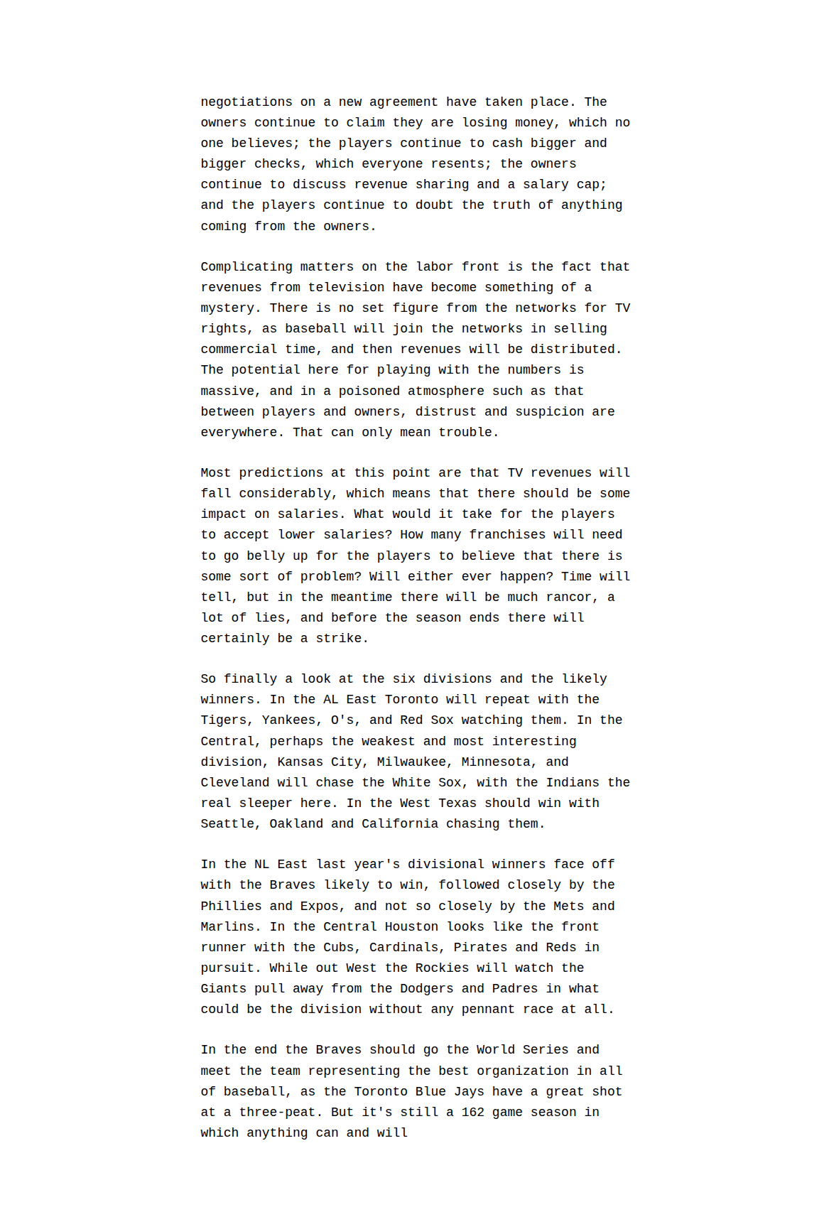negotiations on a new agreement have taken place. The owners continue to claim they are losing money, which no one believes; the players continue to cash bigger and bigger checks, which everyone resents; the owners continue to discuss revenue sharing and a salary cap; and the players continue to doubt the truth of anything coming from the owners.
Complicating matters on the labor front is the fact that revenues from television have become something of a mystery. There is no set figure from the networks for TV rights, as baseball will join the networks in selling commercial time, and then revenues will be distributed. The potential here for playing with the numbers is massive, and in a poisoned atmosphere such as that between players and owners, distrust and suspicion are everywhere. That can only mean trouble.
Most predictions at this point are that TV revenues will fall considerably, which means that there should be some impact on salaries. What would it take for the players to accept lower salaries? How many franchises will need to go belly up for the players to believe that there is some sort of problem? Will either ever happen? Time will tell, but in the meantime there will be much rancor, a lot of lies, and before the season ends there will certainly be a strike.
So finally a look at the six divisions and the likely winners. In the AL East Toronto will repeat with the Tigers, Yankees, O's, and Red Sox watching them. In the Central, perhaps the weakest and most interesting division, Kansas City, Milwaukee, Minnesota, and Cleveland will chase the White Sox, with the Indians the real sleeper here. In the West Texas should win with Seattle, Oakland and California chasing them.
In the NL East last year's divisional winners face off with the Braves likely to win, followed closely by the Phillies and Expos, and not so closely by the Mets and Marlins. In the Central Houston looks like the front runner with the Cubs, Cardinals, Pirates and Reds in pursuit. While out West the Rockies will watch the Giants pull away from the Dodgers and Padres in what could be the division without any pennant race at all.
In the end the Braves should go the World Series and meet the team representing the best organization in all of baseball, as the Toronto Blue Jays have a great shot at a three-peat. But it's still a 162 game season in which anything can and will